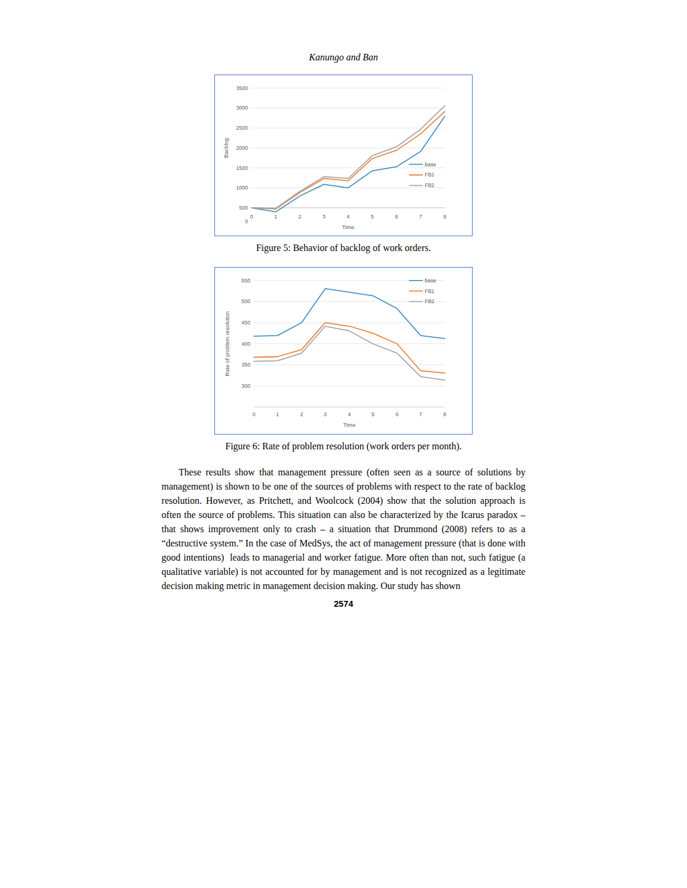Kanungo and Ban
3500 3000 2500 2000 1500 1000 500 0 0 1 2 3 4 5 6 7 8 Time Backlog base FB1 FB2
Figure 5: Behavior of backlog of work orders.
550 500 450 400 350 300 0 1 2 3 4 5 6 7 8 Time Rate of problem resolution base FB1 FB2
Figure 6: Rate of problem resolution (work orders per month).
These results show that management pressure (often seen as a source of solutions by management) is shown to be one of the sources of problems with respect to the rate of backlog resolution. However, as Pritchett, and Woolcock (2004) show that the solution approach is often the source of problems. This situation can also be characterized by the Icarus paradox – that shows improvement only to crash – a situation that Drummond (2008) refers to as a “destructive system.” In the case of MedSys, the act of management pressure (that is done with good intentions) leads to managerial and worker fatigue. More often than not, such fatigue (a qualitative variable) is not accounted for by management and is not recognized as a legitimate decision making metric in management decision making. Our study has shown
2574